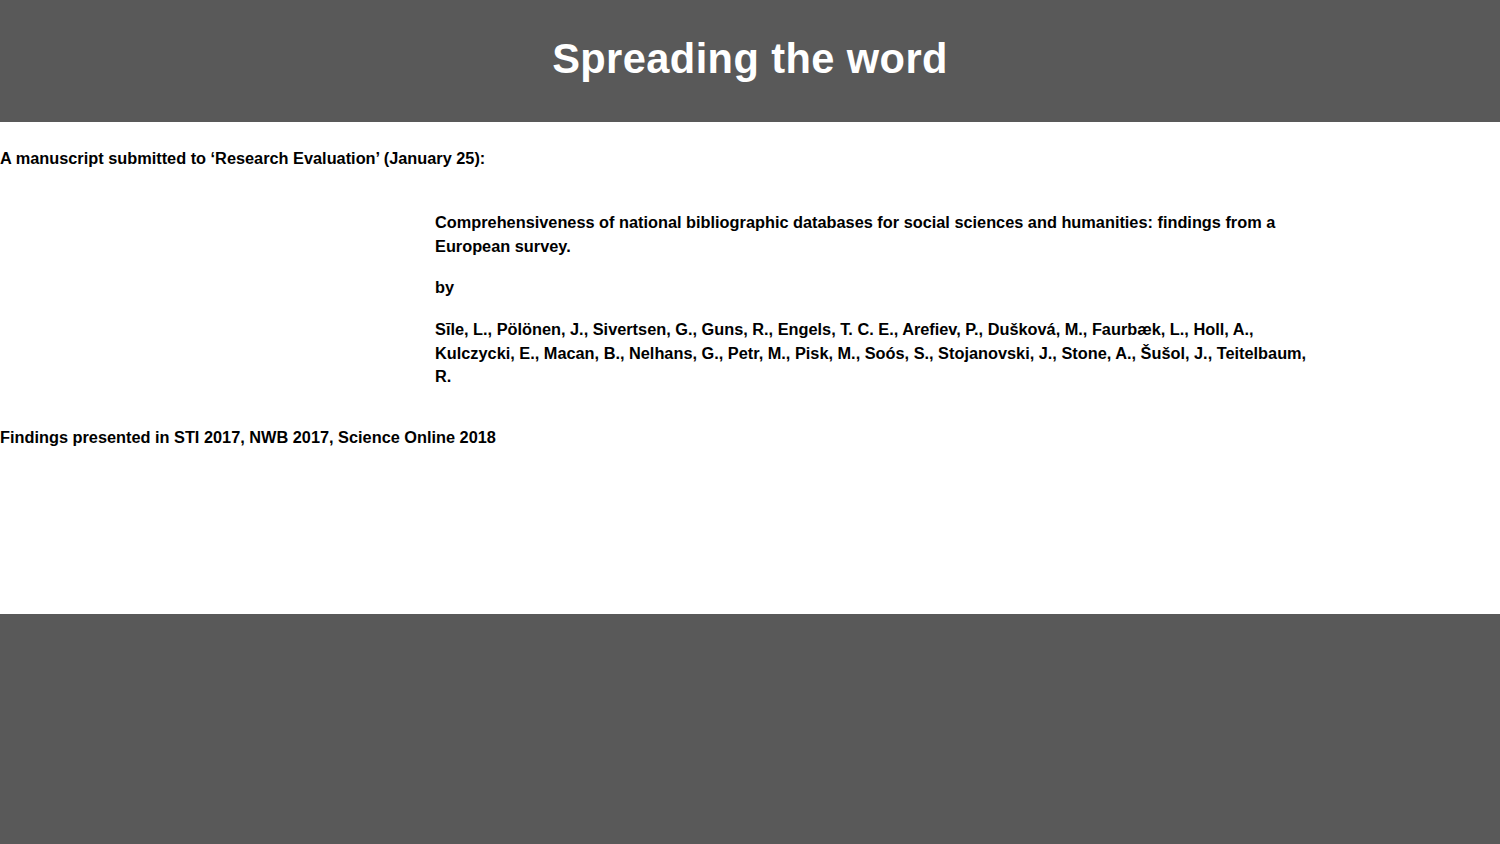Spreading the word
A manuscript submitted to ‘Research Evaluation’ (January 25):
Comprehensiveness of national bibliographic databases for social sciences and humanities: findings from a European survey.
by
Sīle, L., Pölönen, J., Sivertsen, G., Guns, R., Engels, T. C. E., Arefiev, P., Dušková, M., Faurbæk, L., Holl, A., Kulczycki, E., Macan, B., Nelhans, G., Petr, M., Pisk, M., Soós, S., Stojanovski, J., Stone, A., Šušol, J., Teitelbaum, R.
Findings presented in STI 2017, NWB 2017, Science Online 2018